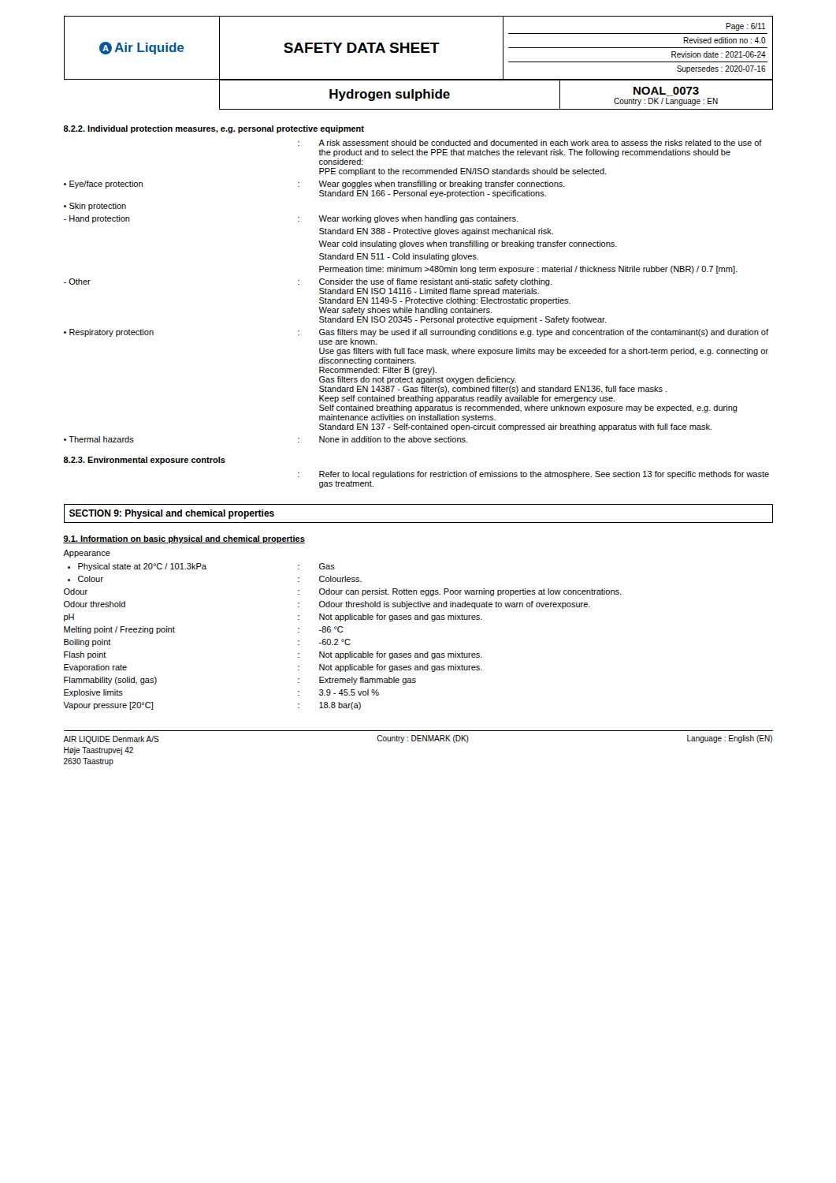| A Air Liquide | SAFETY DATA SHEET | Page : 6/11 Revised edition no : 4.0 Revision date : 2021-06-24 Supersedes : 2020-07-16 |
| | Hydrogen sulphide | NOAL_0073 Country : DK / Language : EN |
8.2.2. Individual protection measures, e.g. personal protective equipment
| | : | A risk assessment should be conducted and documented in each work area to assess the risks related to the use of the product and to select the PPE that matches the relevant risk. The following recommendations should be considered: PPE compliant to the recommended EN/ISO standards should be selected. |
| • Eye/face protection | : | Wear goggles when transfilling or breaking transfer connections. Standard EN 166 - Personal eye-protection - specifications. |
| • Skin protection | | |
| - Hand protection | : | Wear working gloves when handling gas containers. |
| | | Standard EN 388 - Protective gloves against mechanical risk. |
| | | Wear cold insulating gloves when transfilling or breaking transfer connections. |
| | | Standard EN 511 - Cold insulating gloves. |
| | | Permeation time: minimum >480min long term exposure : material / thickness Nitrile rubber (NBR) / 0.7 [mm]. |
| - Other | : | Consider the use of flame resistant anti-static safety clothing. Standard EN ISO 14116 - Limited flame spread materials. Standard EN 1149-5 - Protective clothing: Electrostatic properties. Wear safety shoes while handling containers. Standard EN ISO 20345 - Personal protective equipment - Safety footwear. |
| • Respiratory protection | : | Gas filters may be used if all surrounding conditions e.g. type and concentration of the contaminant(s) and duration of use are known. Use gas filters with full face mask, where exposure limits may be exceeded for a short-term period, e.g. connecting or disconnecting containers. Recommended: Filter B (grey). Gas filters do not protect against oxygen deficiency. Standard EN 14387 - Gas filter(s), combined filter(s) and standard EN136, full face masks . Keep self contained breathing apparatus readily available for emergency use. Self contained breathing apparatus is recommended, where unknown exposure may be expected, e.g. during maintenance activities on installation systems. Standard EN 137 - Self-contained open-circuit compressed air breathing apparatus with full face mask. |
| • Thermal hazards | : | None in addition to the above sections. |
8.2.3. Environmental exposure controls
| | : | Refer to local regulations for restriction of emissions to the atmosphere. See section 13 for specific methods for waste gas treatment. |
SECTION 9: Physical and chemical properties
9.1. Information on basic physical and chemical properties
Appearance
| Physical state at 20°C / 101.3kPa | : | Gas |
| Colour | : | Colourless. |
| Odour | : | Odour can persist. Rotten eggs. Poor warning properties at low concentrations. |
| Odour threshold | : | Odour threshold is subjective and inadequate to warn of overexposure. |
| pH | : | Not applicable for gases and gas mixtures. |
| Melting point / Freezing point | : | -86 °C |
| Boiling point | : | -60.2 °C |
| Flash point | : | Not applicable for gases and gas mixtures. |
| Evaporation rate | : | Not applicable for gases and gas mixtures. |
| Flammability (solid, gas) | : | Extremely flammable gas |
| Explosive limits | : | 3.9 - 45.5 vol % |
| Vapour pressure [20°C] | : | 18.8 bar(a) |
AIR LIQUIDE Denmark A/S
Høje Taastrupvej 42
2630 Taastrup
Country : DENMARK (DK)
Language : English (EN)